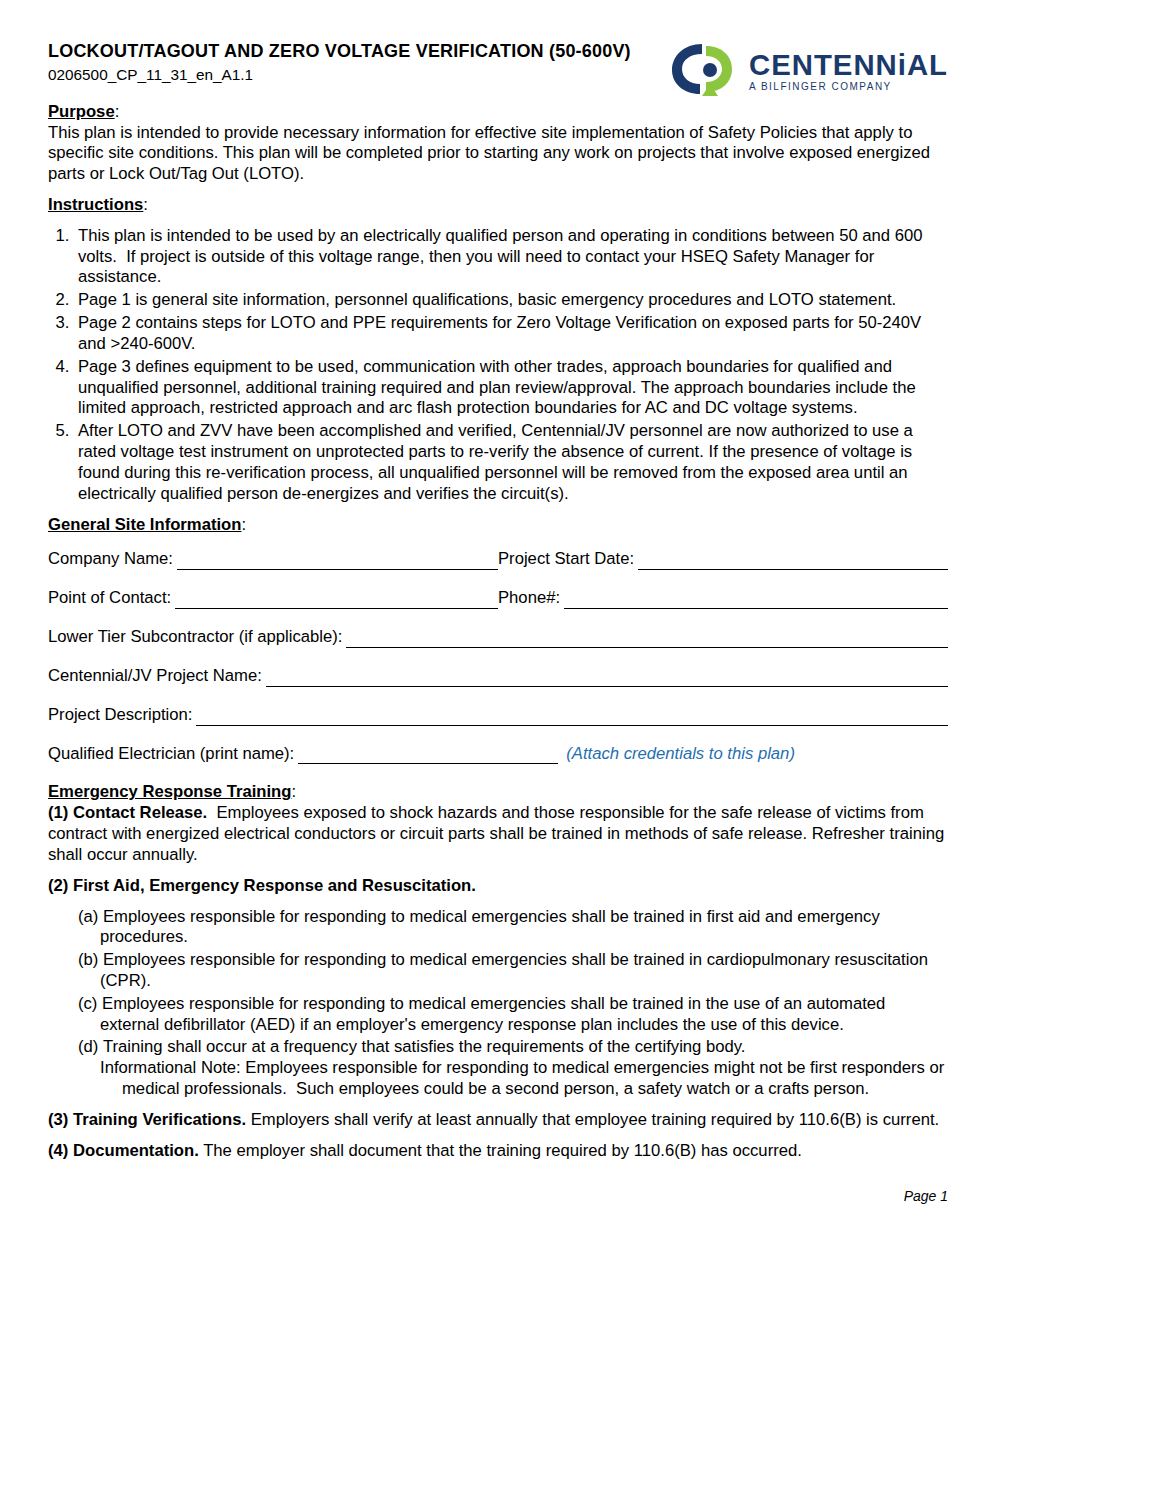LOCKOUT/TAGOUT AND ZERO VOLTAGE VERIFICATION (50-600V)
0206500_CP_11_31_en_A1.1
CENTENNiAL
A BILFINGER COMPANY
Purpose:
This plan is intended to provide necessary information for effective site implementation of Safety Policies that apply to specific site conditions. This plan will be completed prior to starting any work on projects that involve exposed energized parts or Lock Out/Tag Out (LOTO).
Instructions:
This plan is intended to be used by an electrically qualified person and operating in conditions between 50 and 600 volts. If project is outside of this voltage range, then you will need to contact your HSEQ Safety Manager for assistance.
Page 1 is general site information, personnel qualifications, basic emergency procedures and LOTO statement.
Page 2 contains steps for LOTO and PPE requirements for Zero Voltage Verification on exposed parts for 50-240V and >240-600V.
Page 3 defines equipment to be used, communication with other trades, approach boundaries for qualified and unqualified personnel, additional training required and plan review/approval. The approach boundaries include the limited approach, restricted approach and arc flash protection boundaries for AC and DC voltage systems.
After LOTO and ZVV have been accomplished and verified, Centennial/JV personnel are now authorized to use a rated voltage test instrument on unprotected parts to re-verify the absence of current. If the presence of voltage is found during this re-verification process, all unqualified personnel will be removed from the exposed area until an electrically qualified person de-energizes and verifies the circuit(s).
General Site Information:
Company Name:
Project Start Date:
Point of Contact:
Phone#:
Lower Tier Subcontractor (if applicable):
Centennial/JV Project Name:
Project Description:
Qualified Electrician (print name): (Attach credentials to this plan)
Emergency Response Training:
(1) Contact Release. Employees exposed to shock hazards and those responsible for the safe release of victims from contract with energized electrical conductors or circuit parts shall be trained in methods of safe release. Refresher training shall occur annually.
(2) First Aid, Emergency Response and Resuscitation.
(a) Employees responsible for responding to medical emergencies shall be trained in first aid and emergency procedures.
(b) Employees responsible for responding to medical emergencies shall be trained in cardiopulmonary resuscitation (CPR).
(c) Employees responsible for responding to medical emergencies shall be trained in the use of an automated external defibrillator (AED) if an employer's emergency response plan includes the use of this device.
(d) Training shall occur at a frequency that satisfies the requirements of the certifying body.
Informational Note: Employees responsible for responding to medical emergencies might not be first responders or medical professionals. Such employees could be a second person, a safety watch or a crafts person.
(3) Training Verifications. Employers shall verify at least annually that employee training required by 110.6(B) is current.
(4) Documentation. The employer shall document that the training required by 110.6(B) has occurred.
Page 1